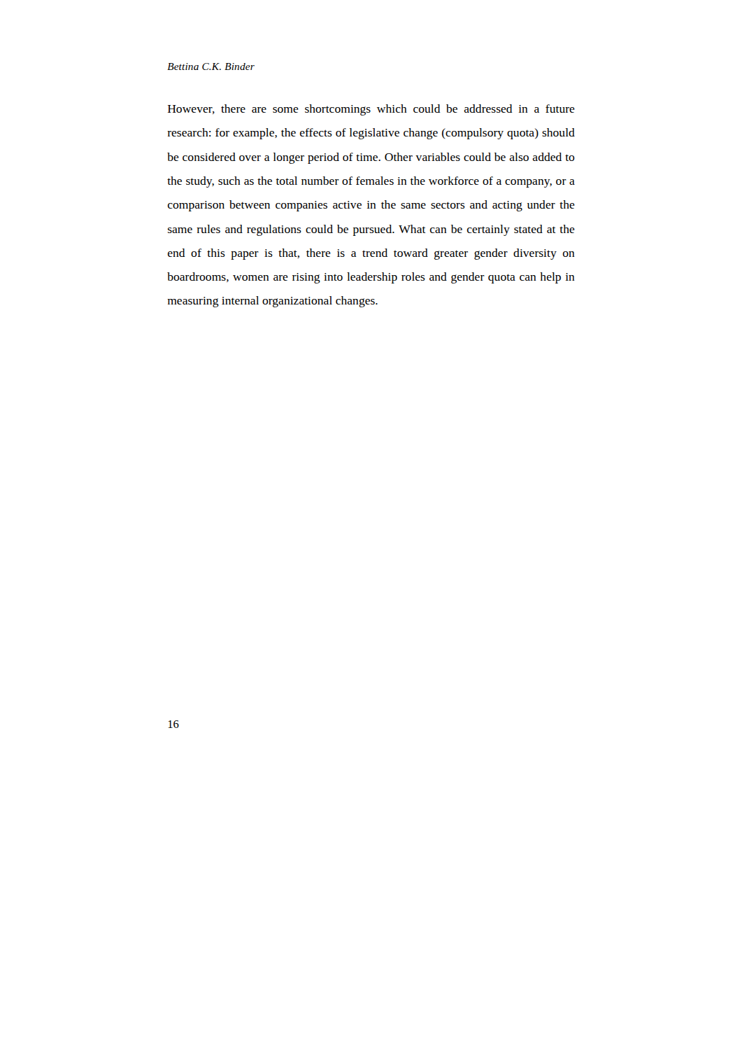Bettina C.K. Binder
However, there are some shortcomings which could be addressed in a future research: for example, the effects of legislative change (compulsory quota) should be considered over a longer period of time. Other variables could be also added to the study, such as the total number of females in the workforce of a company, or a comparison between companies active in the same sectors and acting under the same rules and regulations could be pursued. What can be certainly stated at the end of this paper is that, there is a trend toward greater gender diversity on boardrooms, women are rising into leadership roles and gender quota can help in measuring internal organizational changes.
16